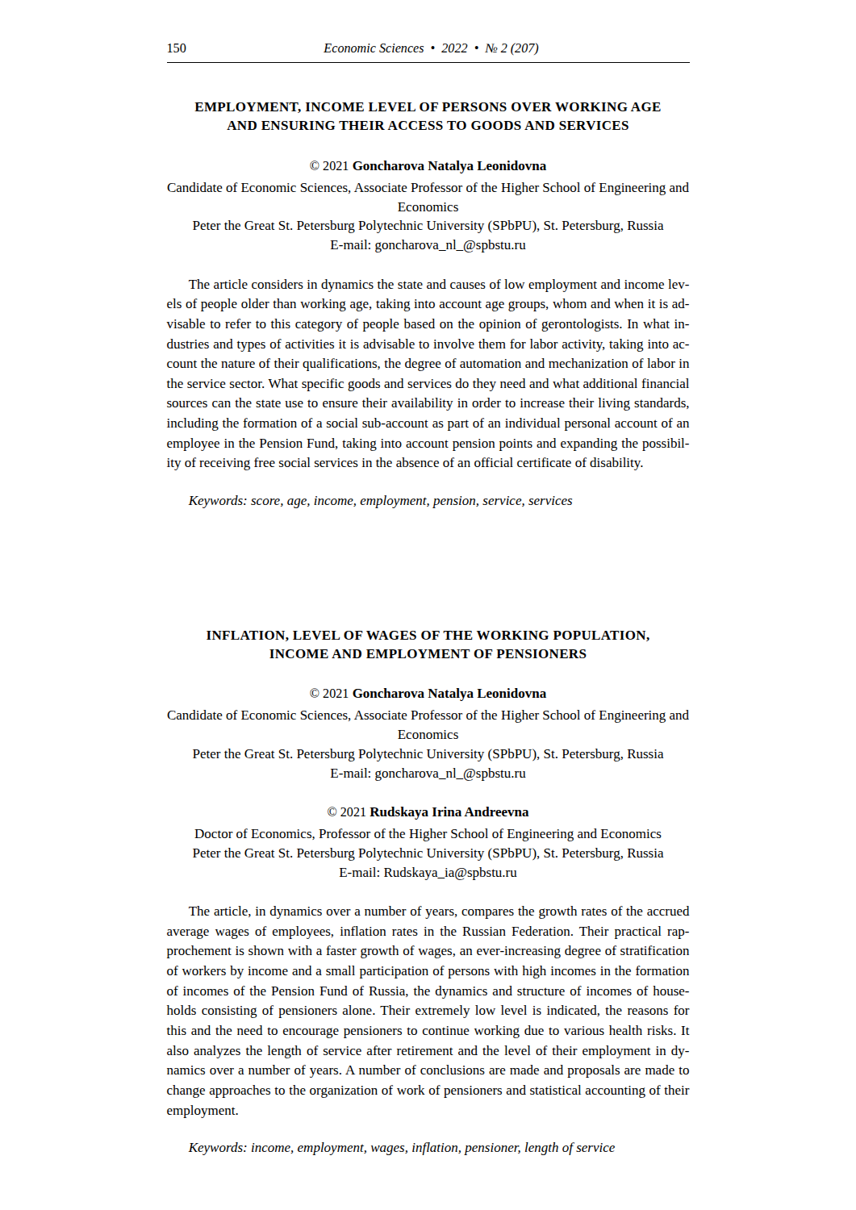150 Economic Sciences • 2022 • № 2 (207)
Employment, income level of persons over working age
and ensuring their access to goods and services
© 2021 Goncharova Natalya Leonidovna
Candidate of Economic Sciences, Associate Professor of the Higher School of Engineering and Economics
Peter the Great St. Petersburg Polytechnic University (SPbPU), St. Petersburg, Russia
E-mail: goncharova_nl_@spbstu.ru
The article considers in dynamics the state and causes of low employment and income levels of people older than working age, taking into account age groups, whom and when it is advisable to refer to this category of people based on the opinion of gerontologists. In what industries and types of activities it is advisable to involve them for labor activity, taking into account the nature of their qualifications, the degree of automation and mechanization of labor in the service sector. What specific goods and services do they need and what additional financial sources can the state use to ensure their availability in order to increase their living standards, including the formation of a social sub-account as part of an individual personal account of an employee in the Pension Fund, taking into account pension points and expanding the possibility of receiving free social services in the absence of an official certificate of disability.
Keywords: score, age, income, employment, pension, service, services
Inflation, level of wages of the working population,
income and employment of pensioners
© 2021 Goncharova Natalya Leonidovna
Candidate of Economic Sciences, Associate Professor of the Higher School of Engineering and Economics
Peter the Great St. Petersburg Polytechnic University (SPbPU), St. Petersburg, Russia
E-mail: goncharova_nl_@spbstu.ru
© 2021 Rudskaya Irina Andreevna
Doctor of Economics, Professor of the Higher School of Engineering and Economics
Peter the Great St. Petersburg Polytechnic University (SPbPU), St. Petersburg, Russia
E-mail: Rudskaya_ia@spbstu.ru
The article, in dynamics over a number of years, compares the growth rates of the accrued average wages of employees, inflation rates in the Russian Federation. Their practical rapprochement is shown with a faster growth of wages, an ever-increasing degree of stratification of workers by income and a small participation of persons with high incomes in the formation of incomes of the Pension Fund of Russia, the dynamics and structure of incomes of households consisting of pensioners alone. Their extremely low level is indicated, the reasons for this and the need to encourage pensioners to continue working due to various health risks. It also analyzes the length of service after retirement and the level of their employment in dynamics over a number of years. A number of conclusions are made and proposals are made to change approaches to the organization of work of pensioners and statistical accounting of their employment.
Keywords: income, employment, wages, inflation, pensioner, length of service